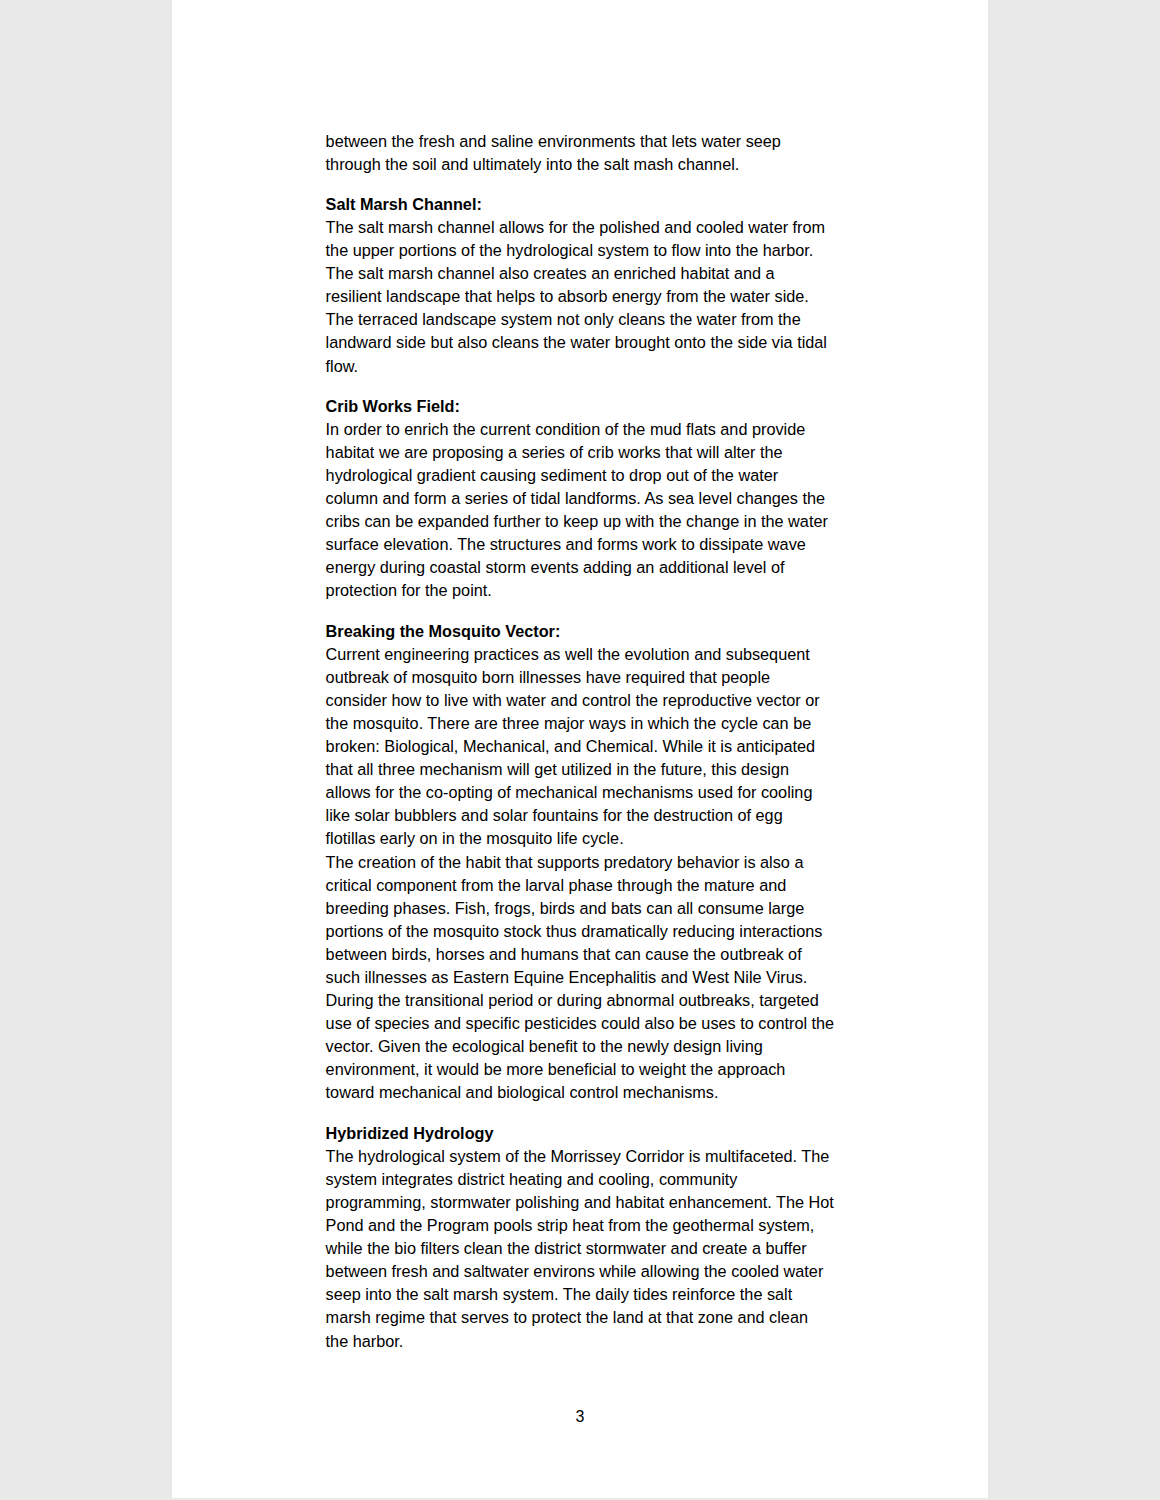between the fresh and saline environments that lets water seep through the soil and ultimately into the salt mash channel.
Salt Marsh Channel:
The salt marsh channel allows for the polished and cooled water from the upper portions of the hydrological system to flow into the harbor. The salt marsh channel also creates an enriched habitat and a resilient landscape that helps to absorb energy from the water side. The terraced landscape system not only cleans the water from the landward side but also cleans the water brought onto the side via tidal flow.
Crib Works Field:
In order to enrich the current condition of the mud flats and provide habitat we are proposing a series of crib works that will alter the hydrological gradient causing sediment to drop out of the water column and form a series of tidal landforms. As sea level changes the cribs can be expanded further to keep up with the change in the water surface elevation. The structures and forms work to dissipate wave energy during coastal storm events adding an additional level of protection for the point.
Breaking the Mosquito Vector:
Current engineering practices as well the evolution and subsequent outbreak of mosquito born illnesses have required that people consider how to live with water and control the reproductive vector or the mosquito. There are three major ways in which the cycle can be broken: Biological, Mechanical, and Chemical. While it is anticipated that all three mechanism will get utilized in the future, this design allows for the co-opting of mechanical mechanisms used for cooling like solar bubblers and solar fountains for the destruction of egg flotillas early on in the mosquito life cycle.
The creation of the habit that supports predatory behavior is also a critical component from the larval phase through the mature and breeding phases. Fish, frogs, birds and bats can all consume large portions of the mosquito stock thus dramatically reducing interactions between birds, horses and humans that can cause the outbreak of such illnesses as Eastern Equine Encephalitis and West Nile Virus. During the transitional period or during abnormal outbreaks, targeted use of species and specific pesticides could also be uses to control the vector. Given the ecological benefit to the newly design living environment, it would be more beneficial to weight the approach toward mechanical and biological control mechanisms.
Hybridized Hydrology
The hydrological system of the Morrissey Corridor is multifaceted. The system integrates district heating and cooling, community programming, stormwater polishing and habitat enhancement. The Hot Pond and the Program pools strip heat from the geothermal system, while the bio filters clean the district stormwater and create a buffer between fresh and saltwater environs while allowing the cooled water seep into the salt marsh system. The daily tides reinforce the salt marsh regime that serves to protect the land at that zone and clean the harbor.
3